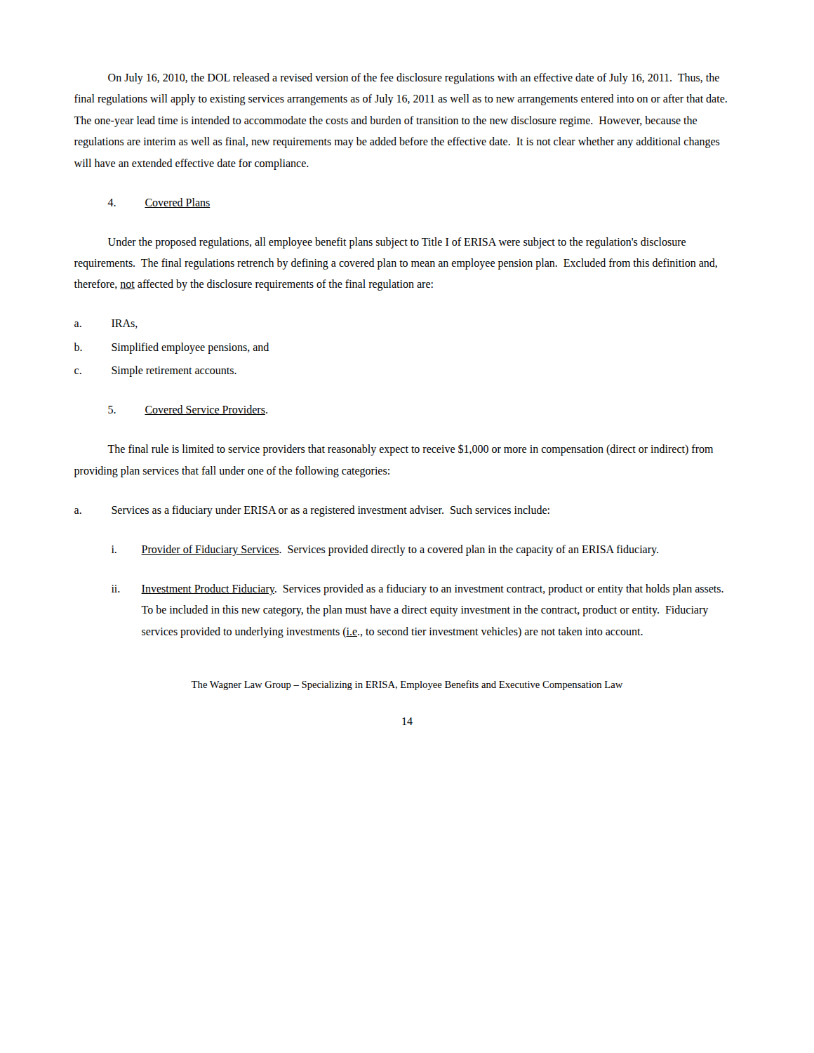On July 16, 2010, the DOL released a revised version of the fee disclosure regulations with an effective date of July 16, 2011. Thus, the final regulations will apply to existing services arrangements as of July 16, 2011 as well as to new arrangements entered into on or after that date. The one-year lead time is intended to accommodate the costs and burden of transition to the new disclosure regime. However, because the regulations are interim as well as final, new requirements may be added before the effective date. It is not clear whether any additional changes will have an extended effective date for compliance.
4. Covered Plans
Under the proposed regulations, all employee benefit plans subject to Title I of ERISA were subject to the regulation's disclosure requirements. The final regulations retrench by defining a covered plan to mean an employee pension plan. Excluded from this definition and, therefore, not affected by the disclosure requirements of the final regulation are:
a. IRAs,
b. Simplified employee pensions, and
c. Simple retirement accounts.
5. Covered Service Providers.
The final rule is limited to service providers that reasonably expect to receive $1,000 or more in compensation (direct or indirect) from providing plan services that fall under one of the following categories:
a. Services as a fiduciary under ERISA or as a registered investment adviser. Such services include:
i. Provider of Fiduciary Services. Services provided directly to a covered plan in the capacity of an ERISA fiduciary.
ii. Investment Product Fiduciary. Services provided as a fiduciary to an investment contract, product or entity that holds plan assets. To be included in this new category, the plan must have a direct equity investment in the contract, product or entity. Fiduciary services provided to underlying investments (i.e., to second tier investment vehicles) are not taken into account.
The Wagner Law Group – Specializing in ERISA, Employee Benefits and Executive Compensation Law
14